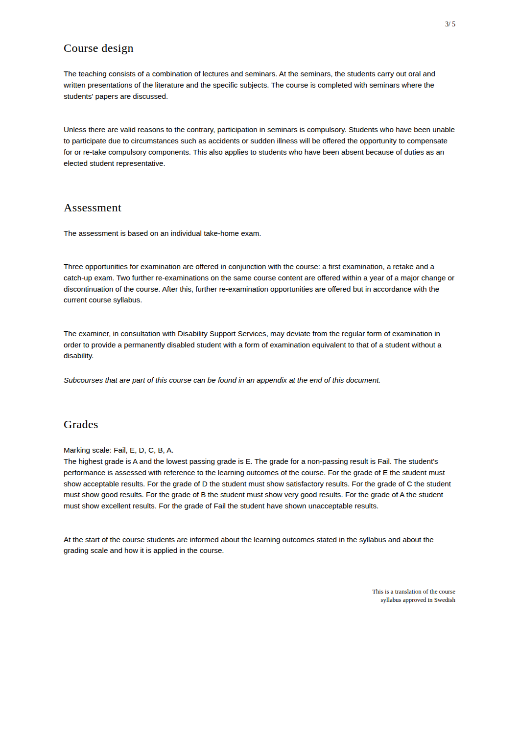3/ 5
Course design
The teaching consists of a combination of lectures and seminars. At the seminars, the students carry out oral and written presentations of the literature and the specific subjects. The course is completed with seminars where the students' papers are discussed.
Unless there are valid reasons to the contrary, participation in seminars is compulsory. Students who have been unable to participate due to circumstances such as accidents or sudden illness will be offered the opportunity to compensate for or re-take compulsory components. This also applies to students who have been absent because of duties as an elected student representative.
Assessment
The assessment is based on an individual take-home exam.
Three opportunities for examination are offered in conjunction with the course: a first examination, a retake and a catch-up exam. Two further re-examinations on the same course content are offered within a year of a major change or discontinuation of the course. After this, further re-examination opportunities are offered but in accordance with the current course syllabus.
The examiner, in consultation with Disability Support Services, may deviate from the regular form of examination in order to provide a permanently disabled student with a form of examination equivalent to that of a student without a disability.
Subcourses that are part of this course can be found in an appendix at the end of this document.
Grades
Marking scale: Fail, E, D, C, B, A.
The highest grade is A and the lowest passing grade is E. The grade for a non-passing result is Fail. The student's performance is assessed with reference to the learning outcomes of the course. For the grade of E the student must show acceptable results. For the grade of D the student must show satisfactory results. For the grade of C the student must show good results. For the grade of B the student must show very good results. For the grade of A the student must show excellent results. For the grade of Fail the student have shown unacceptable results.
At the start of the course students are informed about the learning outcomes stated in the syllabus and about the grading scale and how it is applied in the course.
This is a translation of the course
syllabus approved in Swedish